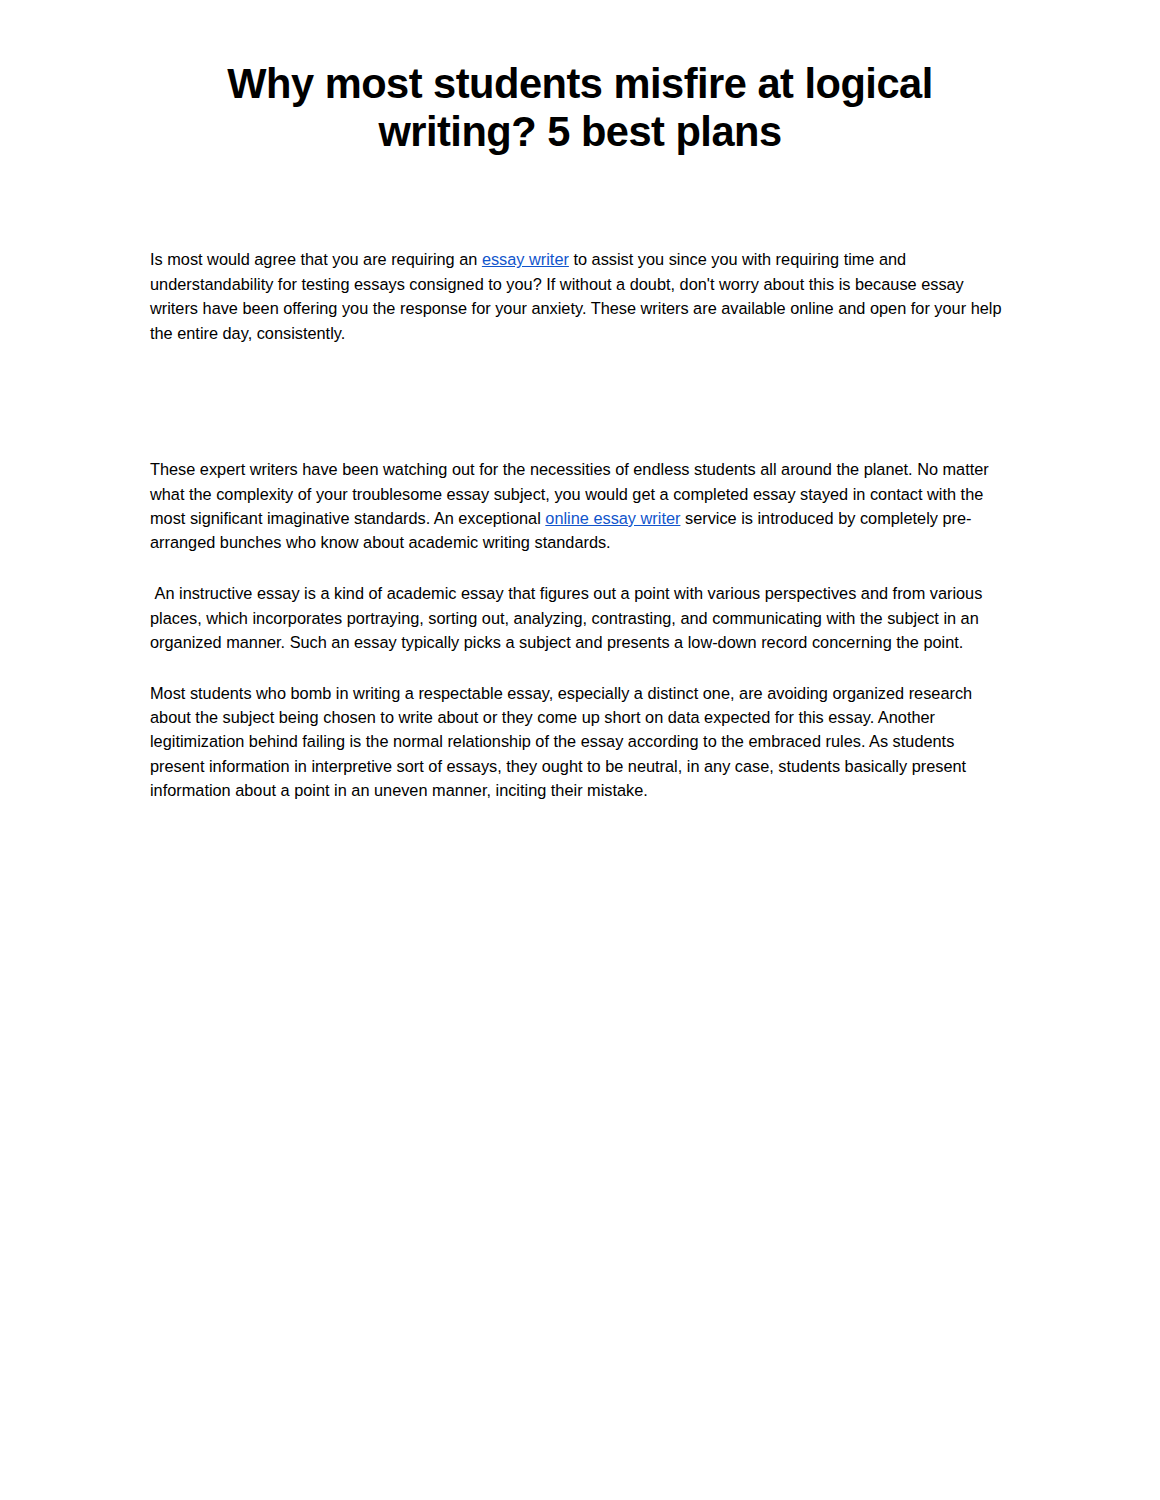Why most students misfire at logical writing? 5 best plans
Is most would agree that you are requiring an essay writer to assist you since you with requiring time and understandability for testing essays consigned to you? If without a doubt, don't worry about this is because essay writers have been offering you the response for your anxiety. These writers are available online and open for your help the entire day, consistently.
These expert writers have been watching out for the necessities of endless students all around the planet. No matter what the complexity of your troublesome essay subject, you would get a completed essay stayed in contact with the most significant imaginative standards. An exceptional online essay writer service is introduced by completely pre-arranged bunches who know about academic writing standards.
An instructive essay is a kind of academic essay that figures out a point with various perspectives and from various places, which incorporates portraying, sorting out, analyzing, contrasting, and communicating with the subject in an organized manner. Such an essay typically picks a subject and presents a low-down record concerning the point.
Most students who bomb in writing a respectable essay, especially a distinct one, are avoiding organized research about the subject being chosen to write about or they come up short on data expected for this essay. Another legitimization behind failing is the normal relationship of the essay according to the embraced rules. As students present information in interpretive sort of essays, they ought to be neutral, in any case, students basically present information about a point in an uneven manner, inciting their mistake.